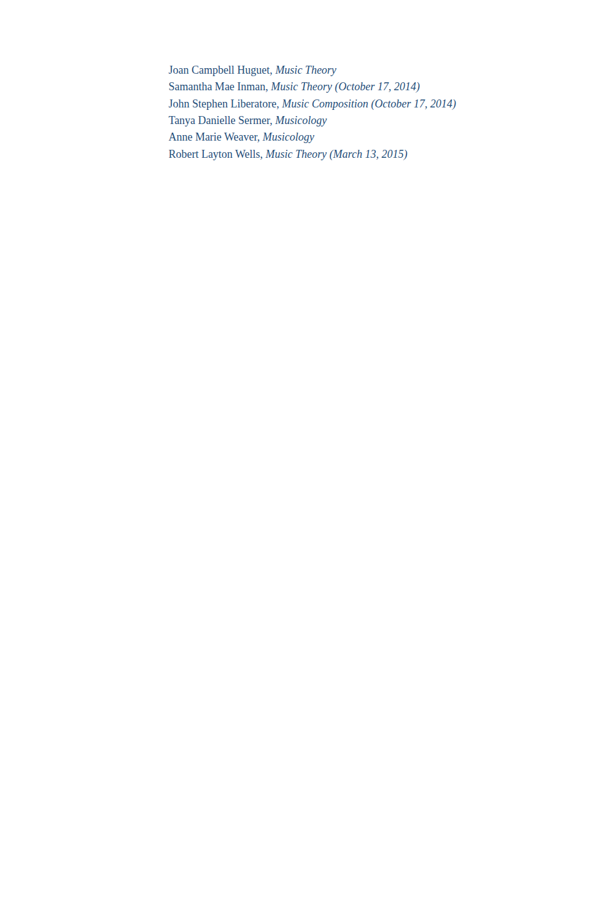Joan Campbell Huguet, Music Theory
Samantha Mae Inman, Music Theory (October 17, 2014)
John Stephen Liberatore, Music Composition (October 17, 2014)
Tanya Danielle Sermer, Musicology
Anne Marie Weaver, Musicology
Robert Layton Wells, Music Theory (March 13, 2015)